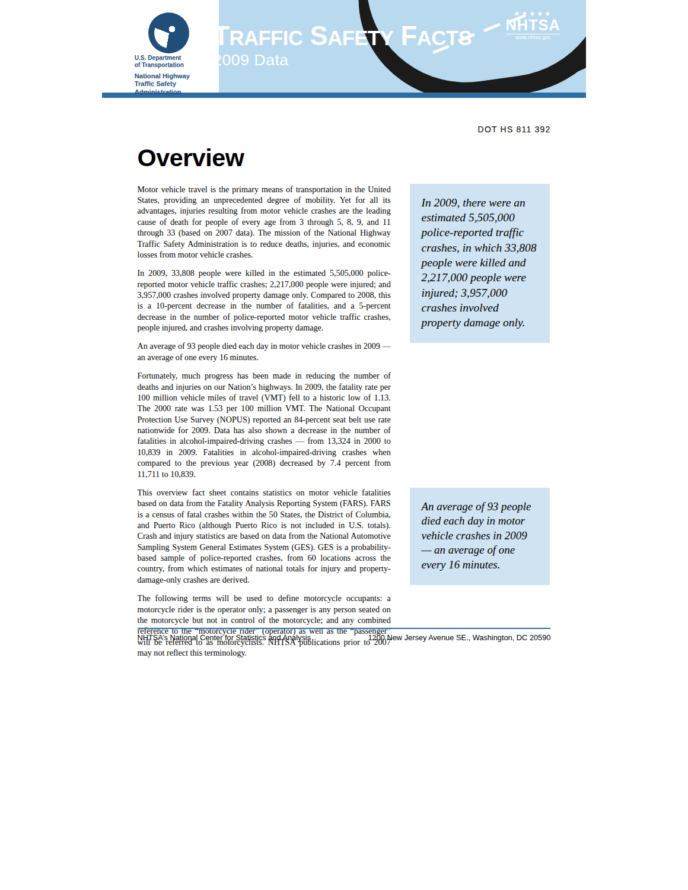U.S. Department
of Transportation
National Highway
Traffic Safety
Administration
TRAFFIC SAFETY FACTS
2009 Data
★★★★★
NHTSA
www.nhtsa.gov
DOT HS 811 392
Overview
Motor vehicle travel is the primary means of transportation in the United States, providing an unprecedented degree of mobility. Yet for all its advantages, injuries resulting from motor vehicle crashes are the leading cause of death for people of every age from 3 through 5, 8, 9, and 11 through 33 (based on 2007 data). The mission of the National Highway Traffic Safety Administration is to reduce deaths, injuries, and economic losses from motor vehicle crashes.
In 2009, 33,808 people were killed in the estimated 5,505,000 police-reported motor vehicle traffic crashes; 2,217,000 people were injured; and 3,957,000 crashes involved property damage only. Compared to 2008, this is a 10-percent decrease in the number of fatalities, and a 5-percent decrease in the number of police-reported motor vehicle traffic crashes, people injured, and crashes involving property damage.
An average of 93 people died each day in motor vehicle crashes in 2009 — an average of one every 16 minutes.
Fortunately, much progress has been made in reducing the number of deaths and injuries on our Nation’s highways. In 2009, the fatality rate per 100 million vehicle miles of travel (VMT) fell to a historic low of 1.13. The 2000 rate was 1.53 per 100 million VMT. The National Occupant Protection Use Survey (NOPUS) reported an 84-percent seat belt use rate nationwide for 2009. Data has also shown a decrease in the number of fatalities in alcohol-impaired-driving crashes — from 13,324 in 2000 to 10,839 in 2009. Fatalities in alcohol-impaired-driving crashes when compared to the previous year (2008) decreased by 7.4 percent from 11,711 to 10,839.
This overview fact sheet contains statistics on motor vehicle fatalities based on data from the Fatality Analysis Reporting System (FARS). FARS is a census of fatal crashes within the 50 States, the District of Columbia, and Puerto Rico (although Puerto Rico is not included in U.S. totals). Crash and injury statistics are based on data from the National Automotive Sampling System General Estimates System (GES). GES is a probability-based sample of police-reported crashes, from 60 locations across the country, from which estimates of national totals for injury and property-damage-only crashes are derived.
The following terms will be used to define motorcycle occupants: a motorcycle rider is the operator only; a passenger is any person seated on the motorcycle but not in control of the motorcycle; and any combined reference to the “motorcycle rider” (operator) as well as the “passenger” will be referred to as motorcyclists. NHTSA publications prior to 2007 may not reflect this terminology.
In 2009, there were an estimated 5,505,000 police-reported traffic crashes, in which 33,808 people were killed and 2,217,000 people were injured; 3,957,000 crashes involved property damage only.
An average of 93 people died each day in motor vehicle crashes in 2009 — an average of one every 16 minutes.
NHTSA’s National Center for Statistics and Analysis
1200 New Jersey Avenue SE., Washington, DC 20590